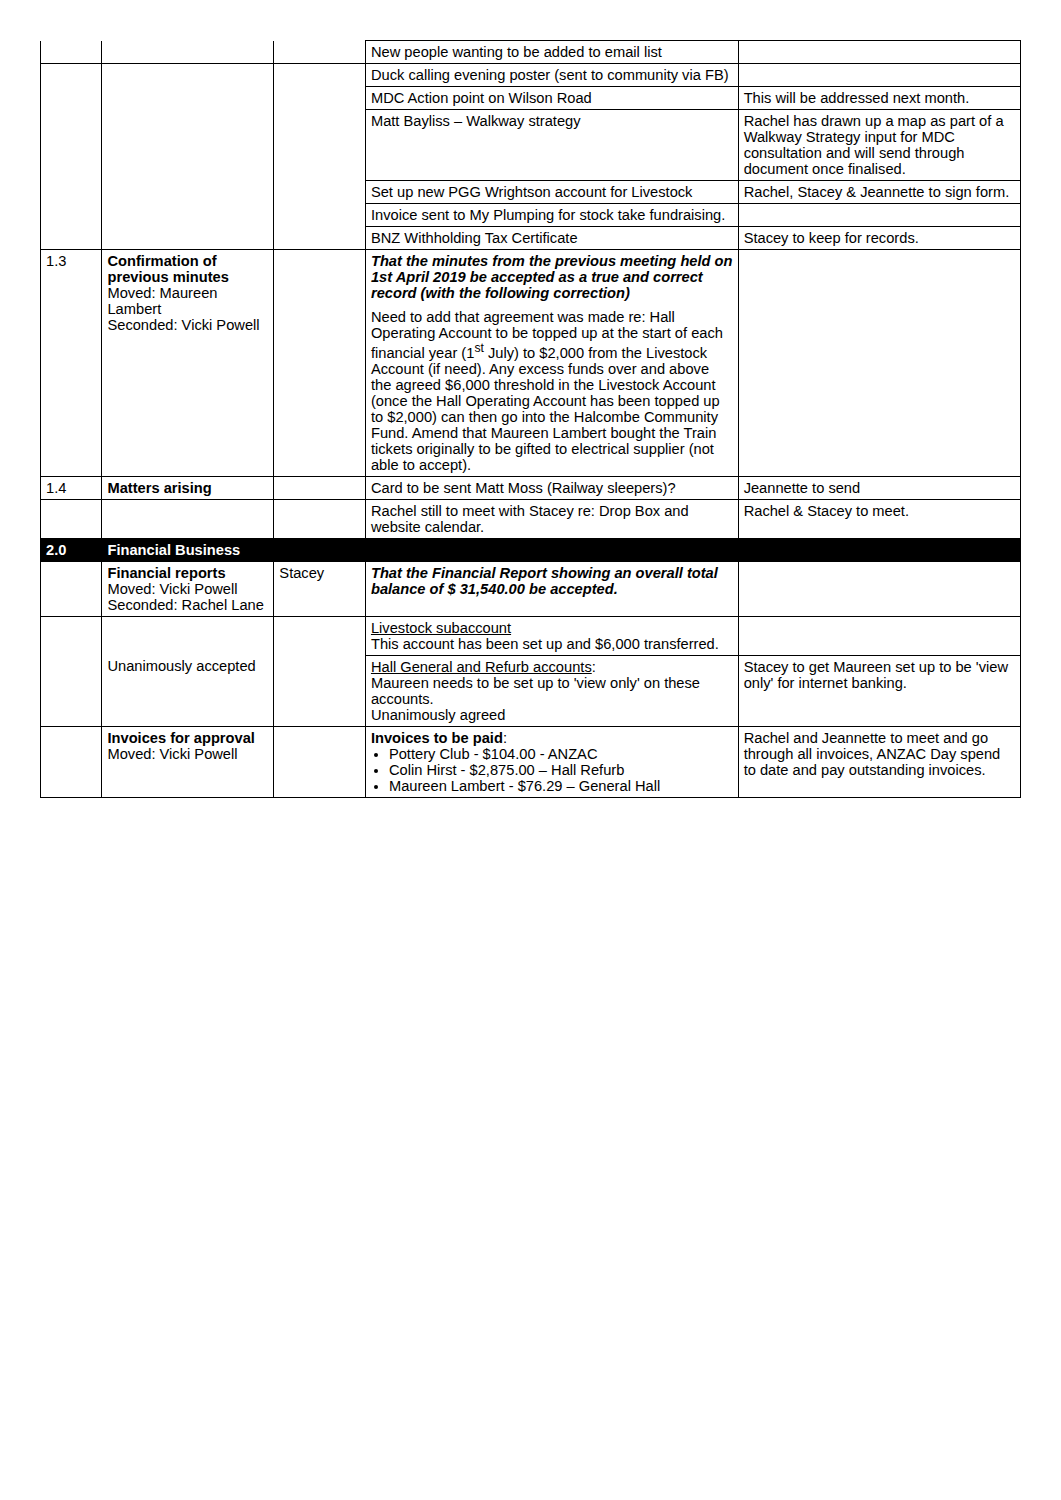| | | | New people wanting to be added to email list | |
| | | | Duck calling evening poster (sent to community via FB) | |
| | | | MDC Action point on Wilson Road | This will be addressed next month. |
| | | | Matt Bayliss – Walkway strategy | Rachel has drawn up a map as part of a Walkway Strategy input for MDC consultation and will send through document once finalised. |
| | | | Set up new PGG Wrightson account for Livestock | Rachel, Stacey & Jeannette to sign form. |
| | | | Invoice sent to My Plumping for stock take fundraising. | |
| | | | BNZ Withholding Tax Certificate | Stacey to keep for records. |
| 1.3 | Confirmation of previous minutes Moved: Maureen Lambert Seconded: Vicki Powell | | That the minutes from the previous meeting held on 1st April 2019 be accepted as a true and correct record (with the following correction) Need to add that agreement was made re: Hall Operating Account to be topped up at the start of each financial year (1 st July) to $2,000 from the Livestock Account (if need). Any excess funds over and above the agreed $6,000 threshold in the Livestock Account (once the Hall Operating Account has been topped up to $2,000) can then go into the Halcombe Community Fund. Amend that Maureen Lambert bought the Train tickets originally to be gifted to electrical supplier (not able to accept). | |
| 1.4 | Matters arising | | Card to be sent Matt Moss (Railway sleepers)? | Jeannette to send |
| | | | Rachel still to meet with Stacey re: Drop Box and website calendar. | Rachel & Stacey to meet. |
| 2.0 | Financial Business |
| | Financial reports Moved: Vicki Powell Seconded: Rachel Lane | Stacey | That the Financial Report showing an overall total balance of $ 31,540.00 be accepted. | |
| | | | Livestock subaccount This account has been set up and $6,000 transferred. | |
| | Unanimously accepted | | Hall General and Refurb accounts : Maureen needs to be set up to 'view only' on these accounts. Unanimously agreed | Stacey to get Maureen set up to be 'view only' for internet banking. |
| | Invoices for approval Moved: Vicki Powell | | Invoices to be paid : Pottery Club - $104.00 - ANZAC Colin Hirst - $2,875.00 – Hall Refurb Maureen Lambert - $76.29 – General Hall | Rachel and Jeannette to meet and go through all invoices, ANZAC Day spend to date and pay outstanding invoices. |